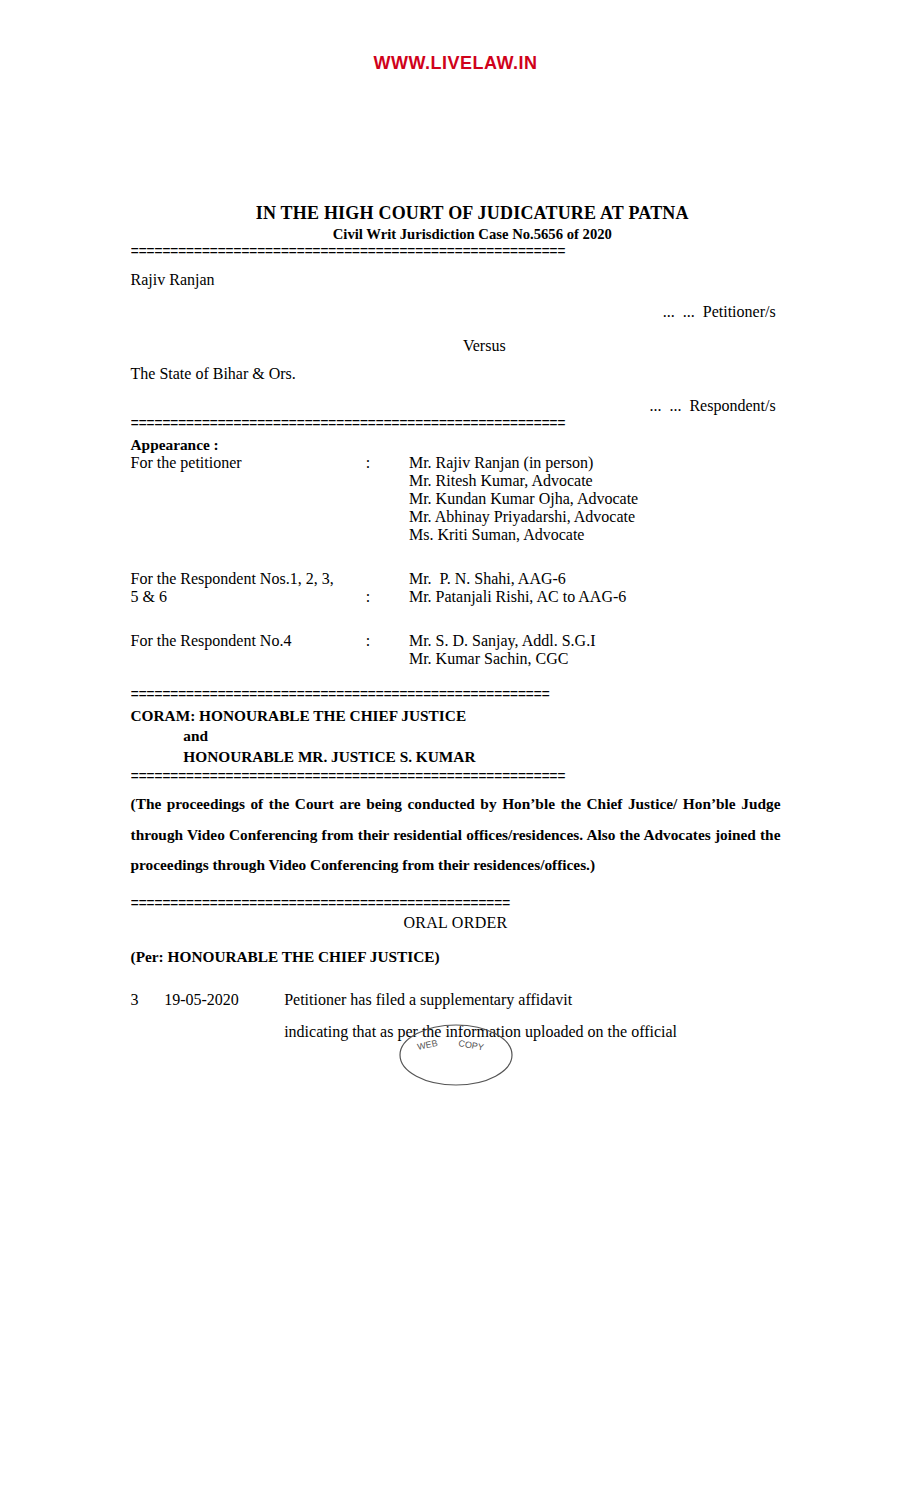WWW.LIVELAW.IN
IN THE HIGH COURT OF JUDICATURE AT PATNA
Civil Writ Jurisdiction Case No.5656 of 2020
=======================================================
Rajiv Ranjan
... ... Petitioner/s
Versus
The State of Bihar & Ors.
... ... Respondent/s
=======================================================
Appearance :
| For the petitioner | : | Mr. Rajiv Ranjan (in person) |
| | | Mr. Ritesh Kumar, Advocate |
| | | Mr. Kundan Kumar Ojha, Advocate |
| | | Mr. Abhinay Priyadarshi, Advocate |
| | | Ms. Kriti Suman, Advocate |
| For the Respondent Nos.1, 2, 3, 5 & 6 | : | Mr. P. N. Shahi, AAG-6 Mr. Patanjali Rishi, AC to AAG-6 |
| For the Respondent No.4 | : | Mr. S. D. Sanjay, Addl. S.G.I Mr. Kumar Sachin, CGC |
=====================================================
CORAM: HONOURABLE THE CHIEF JUSTICE
and
HONOURABLE MR. JUSTICE S. KUMAR
=======================================================
(The proceedings of the Court are being conducted by Hon’ble the Chief Justice/ Hon’ble Judge through Video Conferencing from their residential offices/residences. Also the Advocates joined the proceedings through Video Conferencing from their residences/offices.)
================================================
ORAL ORDER
(Per: HONOURABLE THE CHIEF JUSTICE)
3
19-05-2020
Petitioner has filed a supplementary affidavit
indicating that as per the information uploaded on the official
WEB COPY